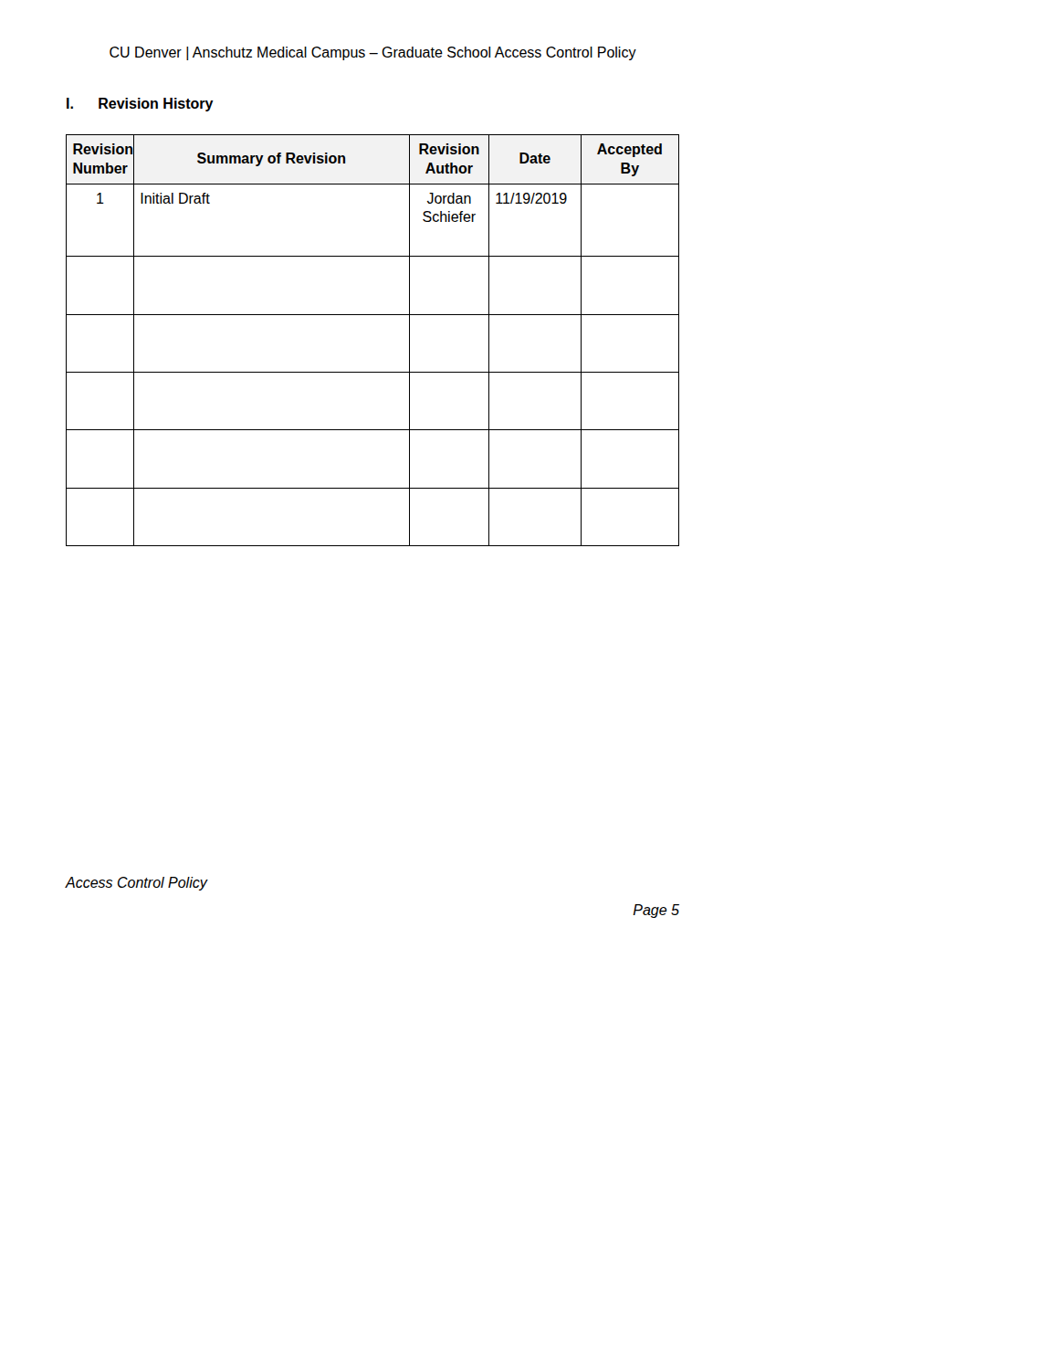CU Denver | Anschutz Medical Campus – Graduate School Access Control Policy
I. Revision History
| Revision Number | Summary of Revision | Revision Author | Date | Accepted By |
| --- | --- | --- | --- | --- |
| 1 | Initial Draft | Jordan Schiefer | 11/19/2019 | |
Access Control Policy
Page 5